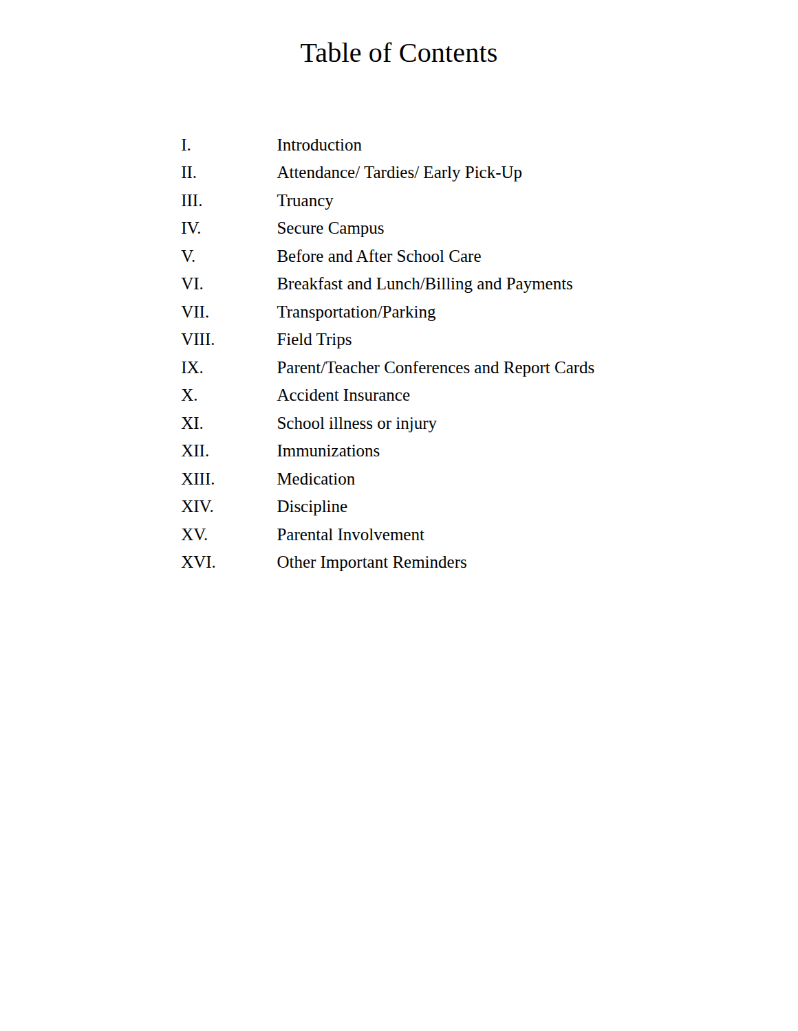Table of Contents
| I. | Introduction |
| II. | Attendance/ Tardies/ Early Pick-Up |
| III. | Truancy |
| IV. | Secure Campus |
| V. | Before and After School Care |
| VI. | Breakfast and Lunch/Billing and Payments |
| VII. | Transportation/Parking |
| VIII. | Field Trips |
| IX. | Parent/Teacher Conferences and Report Cards |
| X. | Accident Insurance |
| XI. | School illness or injury |
| XII. | Immunizations |
| XIII. | Medication |
| XIV. | Discipline |
| XV. | Parental Involvement |
| XVI. | Other Important Reminders |